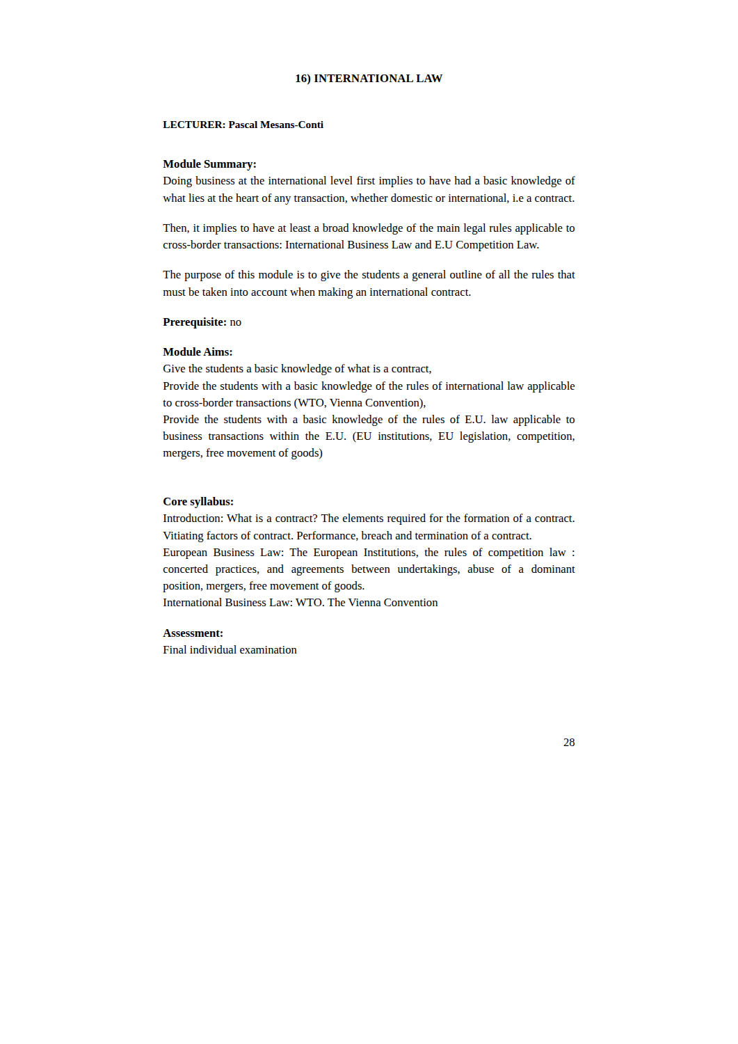16) INTERNATIONAL LAW
LECTURER: Pascal Mesans-Conti
Module Summary:
Doing business at the international level first implies to have had a basic knowledge of what lies at the heart of any transaction, whether domestic or international, i.e a contract.
Then, it implies to have at least a broad knowledge of the main legal rules applicable to cross-border transactions: International Business Law and E.U Competition Law.
The purpose of this module is to give the students a general outline of all the rules that must be taken into account when making an international contract.
Prerequisite: no
Module Aims:
Give the students a basic knowledge of what is a contract,
Provide the students with a basic knowledge of the rules of international law applicable to cross-border transactions (WTO, Vienna Convention),
Provide the students with a basic knowledge of the rules of E.U. law applicable to business transactions within the E.U. (EU institutions, EU legislation, competition, mergers, free movement of goods)
Core syllabus:
Introduction: What is a contract? The elements required for the formation of a contract. Vitiating factors of contract. Performance, breach and termination of a contract.
European Business Law: The European Institutions, the rules of competition law : concerted practices, and agreements between undertakings, abuse of a dominant position, mergers, free movement of goods.
International Business Law: WTO. The Vienna Convention
Assessment:
Final individual examination
28